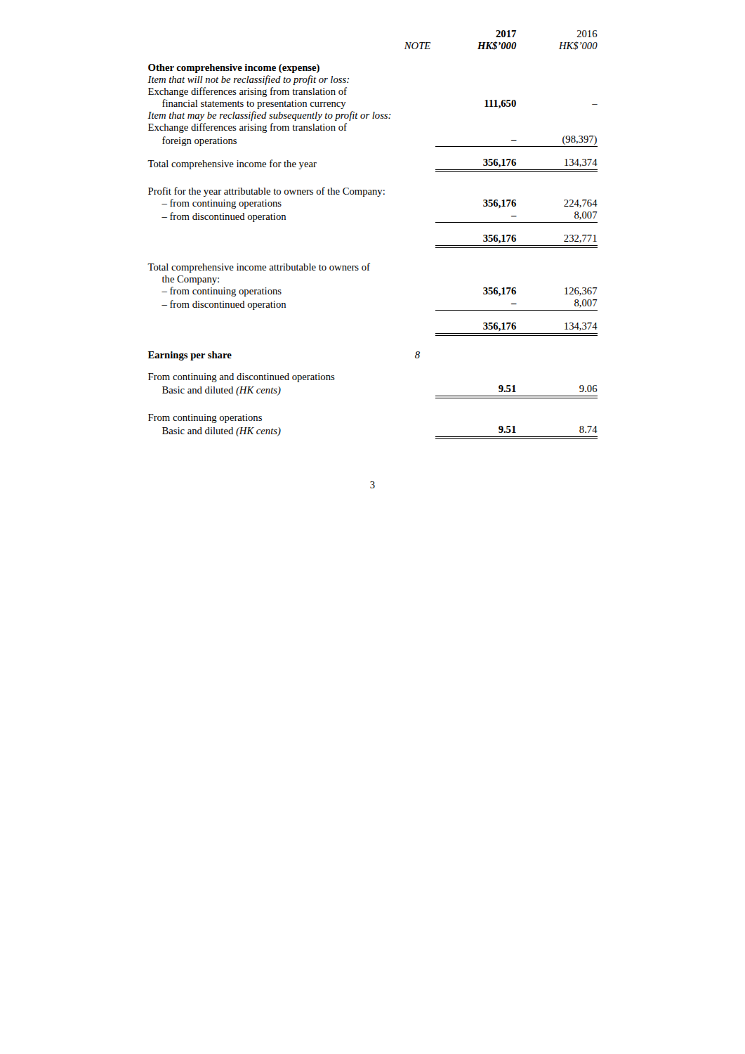| | | 2017 | 2016 |
| | NOTE | HK$’000 | HK$’000 |
| Other comprehensive income (expense) | | | |
| Item that will not be reclassified to profit or loss: | | | |
| Exchange differences arising from translation of | | | |
| financial statements to presentation currency | | 111,650 | – |
| Item that may be reclassified subsequently to profit or loss: | | | |
| Exchange differences arising from translation of | | | |
| foreign operations | | – | (98,397) |
| Total comprehensive income for the year | | 356,176 | 134,374 |
| Profit for the year attributable to owners of the Company: | | | |
| – from continuing operations | | 356,176 | 224,764 |
| – from discontinued operation | | – | 8,007 |
| | | 356,176 | 232,771 |
| Total comprehensive income attributable to owners of | | | |
| the Company: | | | |
| – from continuing operations | | 356,176 | 126,367 |
| – from discontinued operation | | – | 8,007 |
| | | 356,176 | 134,374 |
| Earnings per share | 8 | | |
| From continuing and discontinued operations | | | |
| Basic and diluted (HK cents) | | 9.51 | 9.06 |
| From continuing operations | | | |
| Basic and diluted (HK cents) | | 9.51 | 8.74 |
3